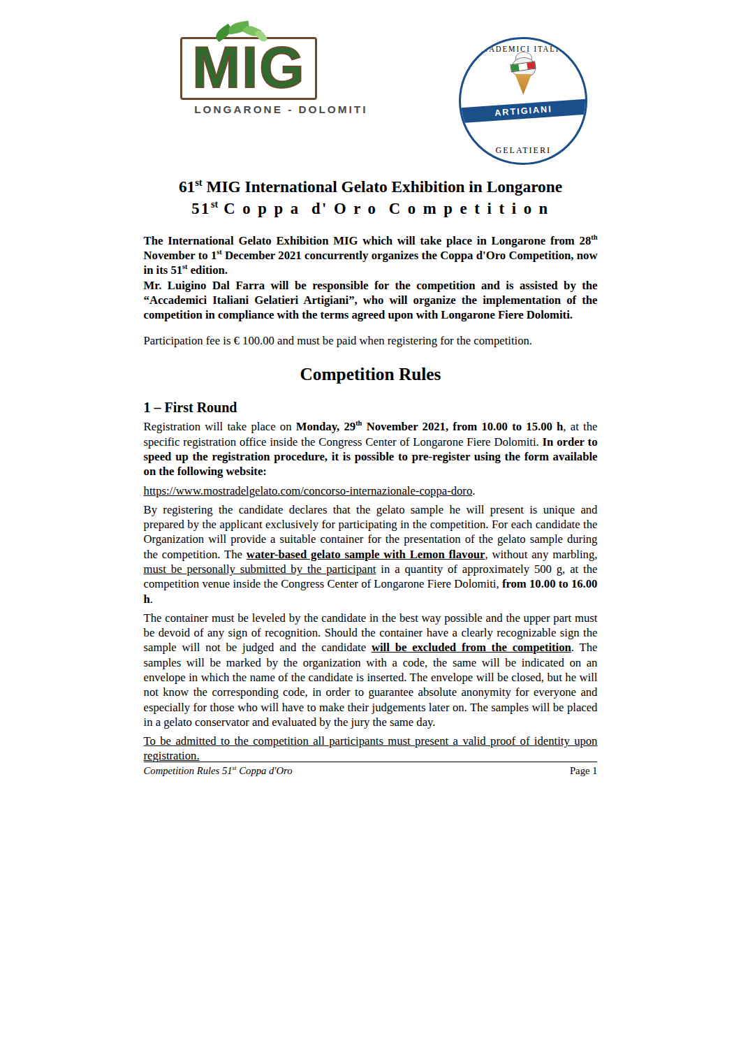MIG
LONGARONE - DOLOMITI
ACCADEMICI ITALIANI
ARTIGIANI
GELATIERI
61st MIG International Gelato Exhibition in Longarone
51st C o p p a d' O r o C o m p e t i t i o n
The International Gelato Exhibition MIG which will take place in Longarone from 28th November to 1st December 2021 concurrently organizes the Coppa d'Oro Competition, now in its 51st edition.
Mr. Luigino Dal Farra will be responsible for the competition and is assisted by the “Accademici Italiani Gelatieri Artigiani”, who will organize the implementation of the competition in compliance with the terms agreed upon with Longarone Fiere Dolomiti.
Participation fee is € 100.00 and must be paid when registering for the competition.
Competition Rules
1 – First Round
Registration will take place on Monday, 29th November 2021, from 10.00 to 15.00 h, at the specific registration office inside the Congress Center of Longarone Fiere Dolomiti. In order to speed up the registration procedure, it is possible to pre-register using the form available on the following website:
https://www.mostradelgelato.com/concorso-internazionale-coppa-doro.
By registering the candidate declares that the gelato sample he will present is unique and prepared by the applicant exclusively for participating in the competition. For each candidate the Organization will provide a suitable container for the presentation of the gelato sample during the competition. The water-based gelato sample with Lemon flavour, without any marbling, must be personally submitted by the participant in a quantity of approximately 500 g, at the competition venue inside the Congress Center of Longarone Fiere Dolomiti, from 10.00 to 16.00 h.
The container must be leveled by the candidate in the best way possible and the upper part must be devoid of any sign of recognition. Should the container have a clearly recognizable sign the sample will not be judged and the candidate will be excluded from the competition. The samples will be marked by the organization with a code, the same will be indicated on an envelope in which the name of the candidate is inserted. The envelope will be closed, but he will not know the corresponding code, in order to guarantee absolute anonymity for everyone and especially for those who will have to make their judgements later on. The samples will be placed in a gelato conservator and evaluated by the jury the same day.
To be admitted to the competition all participants must present a valid proof of identity upon registration.
Competition Rules 51st Coppa d'Oro
Page 1